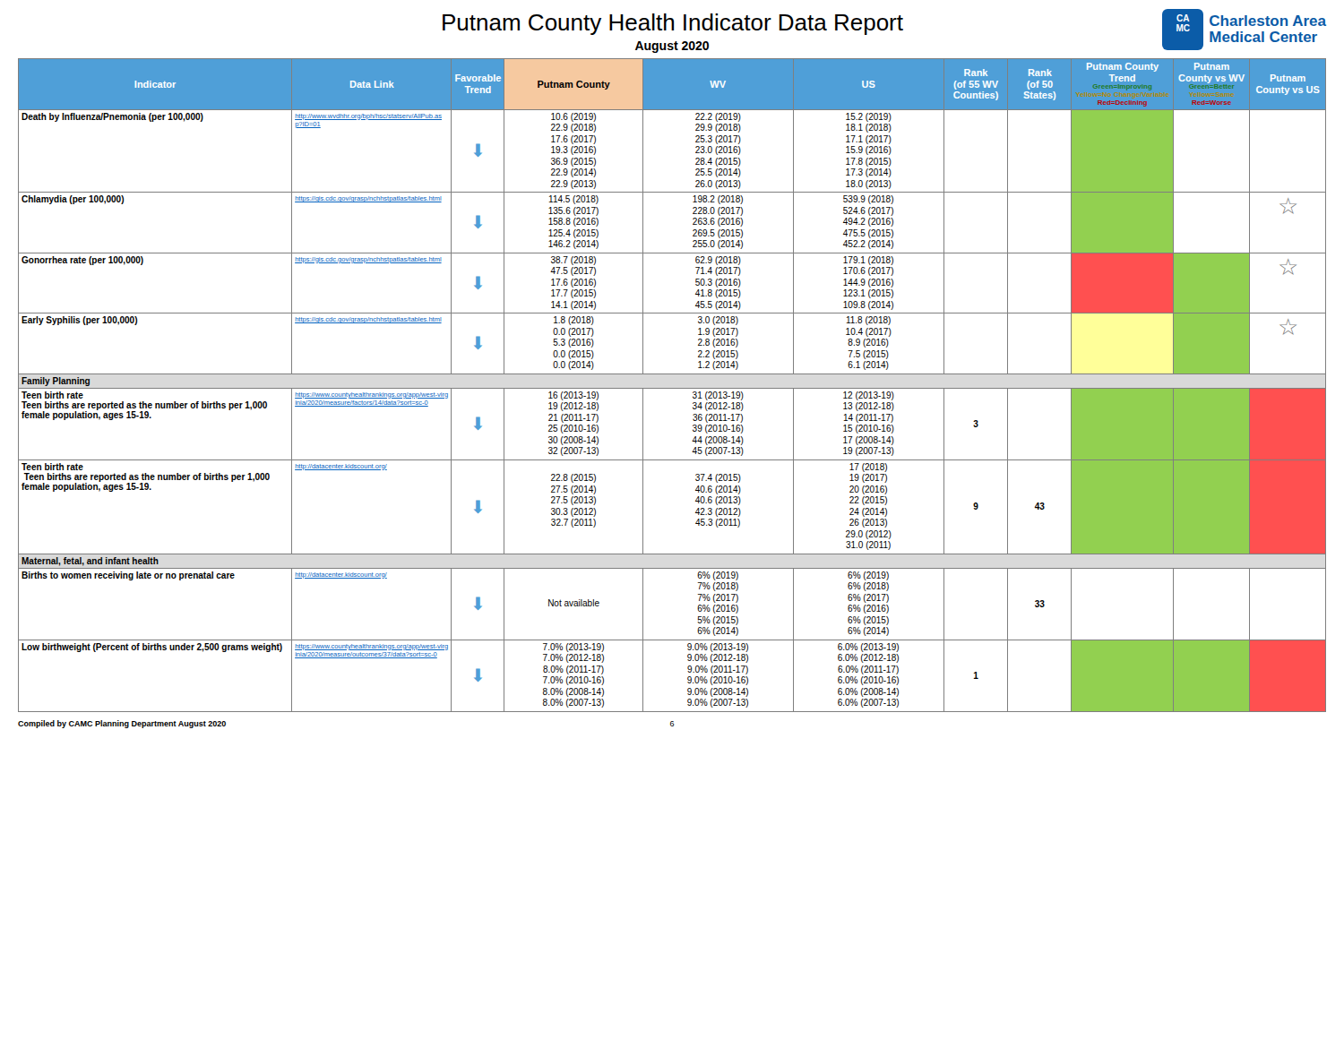CA
MC Charleston Area
Medical Center
Putnam County Health Indicator Data Report
August 2020
| Indicator | Data Link | Favorable Trend | Putnam County | WV | US | Rank (of 55 WV Counties) | Rank (of 50 States) | Putnam County Trend Green=Improving Yellow=No Change/Variable Red=Declining | Putnam County vs WV Green=Better Yellow=Same Red=Worse | Putnam County vs US |
| --- | --- | --- | --- | --- | --- | --- | --- | --- | --- | --- |
| Death by Influenza/Pnemonia (per 100,000) | http://www.wvdhhr.org/bph/hsc/statserv/AllPub.asp?ID=01 | ⬇ | 10.6 (2019) 22.9 (2018) 17.6 (2017) 19.3 (2016) 36.9 (2015) 22.9 (2014) 22.9 (2013) | 22.2 (2019) 29.9 (2018) 25.3 (2017) 23.0 (2016) 28.4 (2015) 25.5 (2014) 26.0 (2013) | 15.2 (2019) 18.1 (2018) 17.1 (2017) 15.9 (2016) 17.8 (2015) 17.3 (2014) 18.0 (2013) | | | | | |
| Chlamydia (per 100,000) | https://gis.cdc.gov/grasp/nchhstpatlas/tables.html | ⬇ | 114.5 (2018) 135.6 (2017) 158.8 (2016) 125.4 (2015) 146.2 (2014) | 198.2 (2018) 228.0 (2017) 263.6 (2016) 269.5 (2015) 255.0 (2014) | 539.9 (2018) 524.6 (2017) 494.2 (2016) 475.5 (2015) 452.2 (2014) | | | | | ☆ |
| Gonorrhea rate (per 100,000) | https://gis.cdc.gov/grasp/nchhstpatlas/tables.html | ⬇ | 38.7 (2018) 47.5 (2017) 17.6 (2016) 17.7 (2015) 14.1 (2014) | 62.9 (2018) 71.4 (2017) 50.3 (2016) 41.8 (2015) 45.5 (2014) | 179.1 (2018) 170.6 (2017) 144.9 (2016) 123.1 (2015) 109.8 (2014) | | | | | ☆ |
| Early Syphilis (per 100,000) | https://gis.cdc.gov/grasp/nchhstpatlas/tables.html | ⬇ | 1.8 (2018) 0.0 (2017) 5.3 (2016) 0.0 (2015) 0.0 (2014) | 3.0 (2018) 1.9 (2017) 2.8 (2016) 2.2 (2015) 1.2 (2014) | 11.8 (2018) 10.4 (2017) 8.9 (2016) 7.5 (2015) 6.1 (2014) | | | | | ☆ |
| Family Planning |
| Teen birth rate Teen births are reported as the number of births per 1,000 female population, ages 15-19. | https://www.countyhealthrankings.org/app/west-virginia/2020/measure/factors/14/data?sort=sc-0 | ⬇ | 16 (2013-19) 19 (2012-18) 21 (2011-17) 25 (2010-16) 30 (2008-14) 32 (2007-13) | 31 (2013-19) 34 (2012-18) 36 (2011-17) 39 (2010-16) 44 (2008-14) 45 (2007-13) | 12 (2013-19) 13 (2012-18) 14 (2011-17) 15 (2010-16) 17 (2008-14) 19 (2007-13) | 3 | | | | |
| Teen birth rate Teen births are reported as the number of births per 1,000 female population, ages 15-19. | http://datacenter.kidscount.org/ | ⬇ | 22.8 (2015) 27.5 (2014) 27.5 (2013) 30.3 (2012) 32.7 (2011) | 37.4 (2015) 40.6 (2014) 40.6 (2013) 42.3 (2012) 45.3 (2011) | 17 (2018) 19 (2017) 20 (2016) 22 (2015) 24 (2014) 26 (2013) 29.0 (2012) 31.0 (2011) | 9 | 43 | | | |
| Maternal, fetal, and infant health |
| Births to women receiving late or no prenatal care | http://datacenter.kidscount.org/ | ⬇ | Not available | 6% (2019) 7% (2018) 7% (2017) 6% (2016) 5% (2015) 6% (2014) | 6% (2019) 6% (2018) 6% (2017) 6% (2016) 6% (2015) 6% (2014) | | 33 | | | |
| Low birthweight (Percent of births under 2,500 grams weight) | https://www.countyhealthrankings.org/app/west-virginia/2020/measure/outcomes/37/data?sort=sc-0 | ⬇ | 7.0% (2013-19) 7.0% (2012-18) 8.0% (2011-17) 7.0% (2010-16) 8.0% (2008-14) 8.0% (2007-13) | 9.0% (2013-19) 9.0% (2012-18) 9.0% (2011-17) 9.0% (2010-16) 9.0% (2008-14) 9.0% (2007-13) | 6.0% (2013-19) 6.0% (2012-18) 6.0% (2011-17) 6.0% (2010-16) 6.0% (2008-14) 6.0% (2007-13) | 1 | | | | |
Compiled by CAMC Planning Department August 2020 6